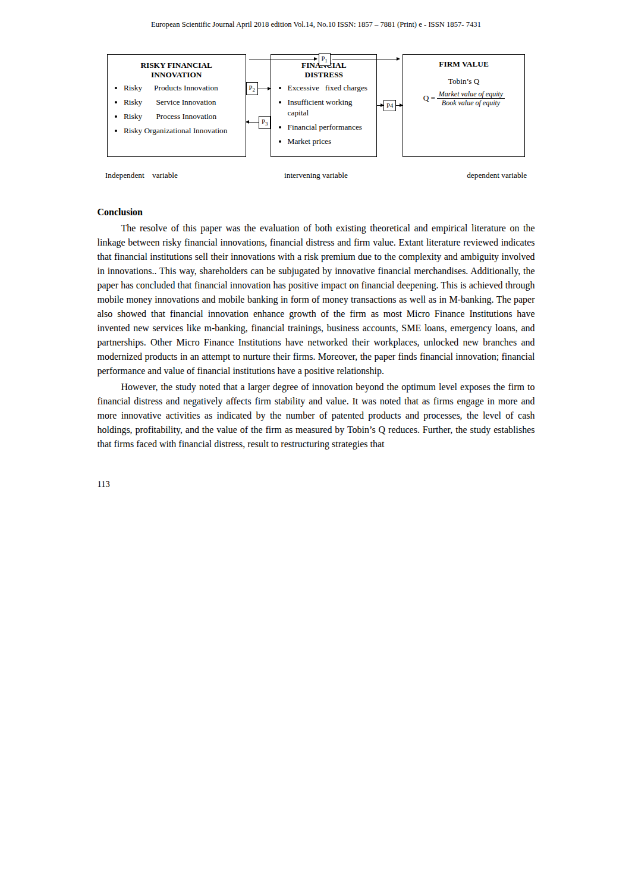European Scientific Journal April 2018 edition Vol.14, No.10 ISSN: 1857 – 7881 (Print) e - ISSN 1857- 7431
P1
Risky Financial
Innovation
Risky Products Innovation
Risky Service Innovation
Risky Process Innovation
Risky Organizational Innovation
P2
P3
Financial
Distress
Excessive fixed charges
Insufficient working capital
Financial performances
Market prices
P4
Firm Value
Tobin’s Q Q = Market value of equity Book value of equity
Independent variable intervening variable dependent variable
Conclusion
The resolve of this paper was the evaluation of both existing theoretical and empirical literature on the linkage between risky financial innovations, financial distress and firm value. Extant literature reviewed indicates that financial institutions sell their innovations with a risk premium due to the complexity and ambiguity involved in innovations.. This way, shareholders can be subjugated by innovative financial merchandises. Additionally, the paper has concluded that financial innovation has positive impact on financial deepening. This is achieved through mobile money innovations and mobile banking in form of money transactions as well as in M-banking. The paper also showed that financial innovation enhance growth of the firm as most Micro Finance Institutions have invented new services like m-banking, financial trainings, business accounts, SME loans, emergency loans, and partnerships. Other Micro Finance Institutions have networked their workplaces, unlocked new branches and modernized products in an attempt to nurture their firms. Moreover, the paper finds financial innovation; financial performance and value of financial institutions have a positive relationship.
However, the study noted that a larger degree of innovation beyond the optimum level exposes the firm to financial distress and negatively affects firm stability and value. It was noted that as firms engage in more and more innovative activities as indicated by the number of patented products and processes, the level of cash holdings, profitability, and the value of the firm as measured by Tobin’s Q reduces. Further, the study establishes that firms faced with financial distress, result to restructuring strategies that
113